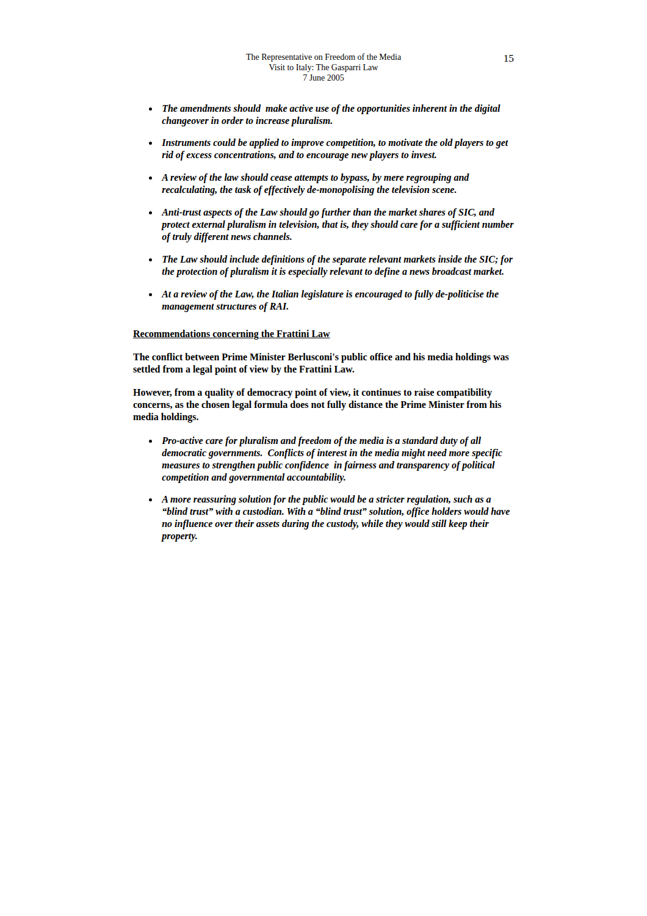15 The Representative on Freedom of the Media Visit to Italy: The Gasparri Law 7 June 2005
The amendments should make active use of the opportunities inherent in the digital changeover in order to increase pluralism.
Instruments could be applied to improve competition, to motivate the old players to get rid of excess concentrations, and to encourage new players to invest.
A review of the law should cease attempts to bypass, by mere regrouping and recalculating, the task of effectively de-monopolising the television scene.
Anti-trust aspects of the Law should go further than the market shares of SIC, and protect external pluralism in television, that is, they should care for a sufficient number of truly different news channels.
The Law should include definitions of the separate relevant markets inside the SIC; for the protection of pluralism it is especially relevant to define a news broadcast market.
At a review of the Law, the Italian legislature is encouraged to fully de-politicise the management structures of RAI.
Recommendations concerning the Frattini Law
The conflict between Prime Minister Berlusconi's public office and his media holdings was settled from a legal point of view by the Frattini Law.
However, from a quality of democracy point of view, it continues to raise compatibility concerns, as the chosen legal formula does not fully distance the Prime Minister from his media holdings.
Pro-active care for pluralism and freedom of the media is a standard duty of all democratic governments. Conflicts of interest in the media might need more specific measures to strengthen public confidence in fairness and transparency of political competition and governmental accountability.
A more reassuring solution for the public would be a stricter regulation, such as a “blind trust” with a custodian. With a “blind trust” solution, office holders would have no influence over their assets during the custody, while they would still keep their property.